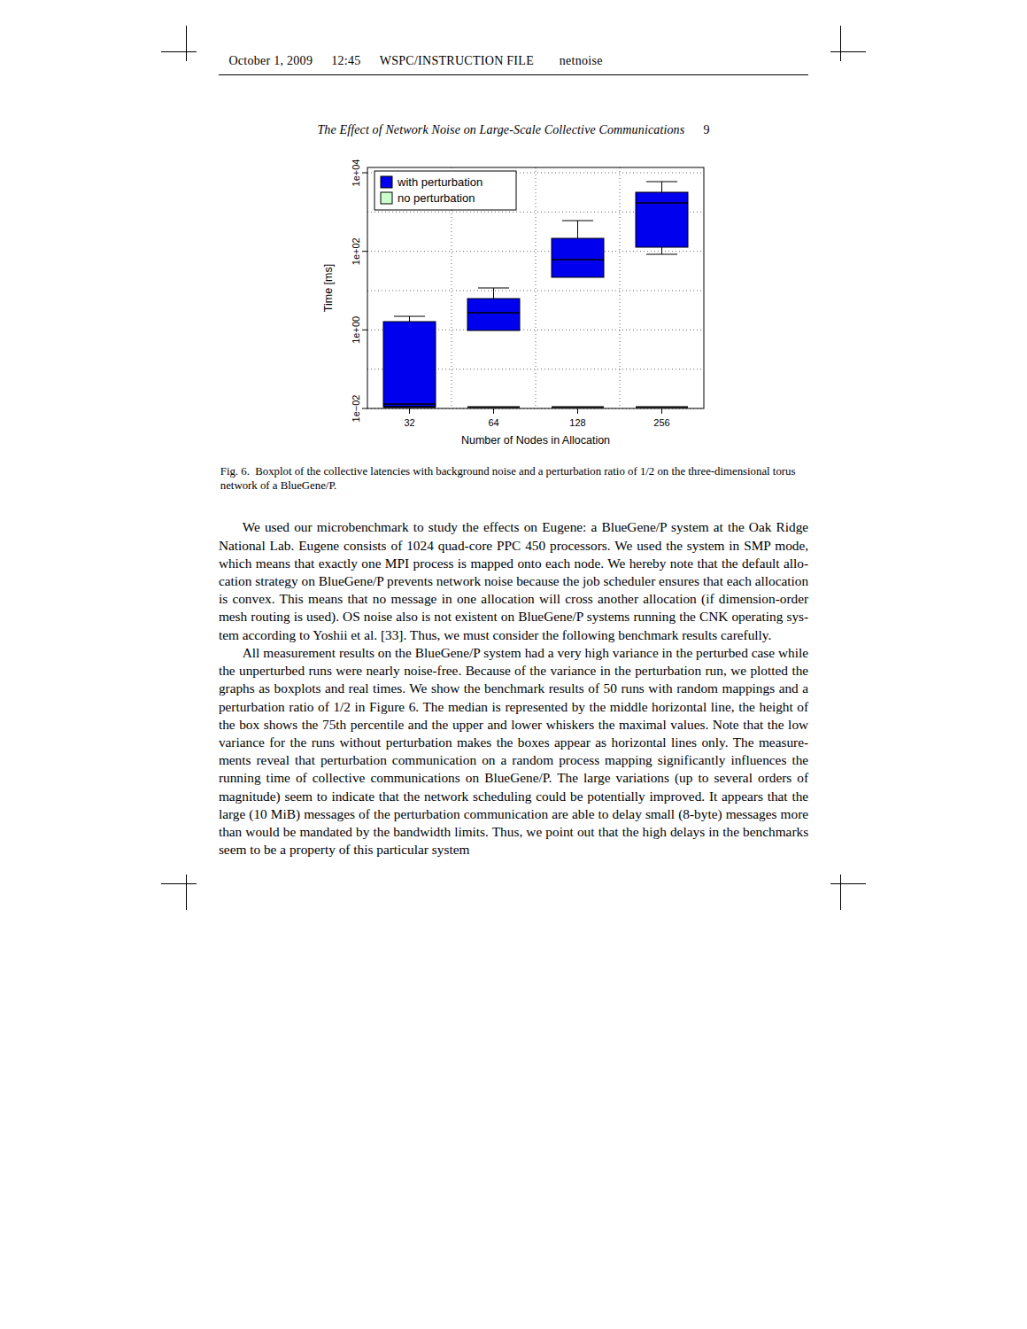October 1, 2009 12:45 WSPC/INSTRUCTION FILE netnoise
The Effect of Network Noise on Large-Scale Collective Communications 9
1e−02 1e+00 1e+02 1e+04 Time [ms] 32 64 128 256 Number of Nodes in Allocation with perturbation no perturbation
Fig. 6. Boxplot of the collective latencies with background noise and a perturbation ratio of 1/2 on the three-dimensional torus network of a BlueGene/P.
We used our microbenchmark to study the effects on Eugene: a BlueGene/P system at the Oak Ridge National Lab. Eugene consists of 1024 quad-core PPC 450 processors. We used the system in SMP mode, which means that exactly one MPI process is mapped onto each node. We hereby note that the default allocation strategy on BlueGene/P prevents network noise because the job scheduler ensures that each allocation is convex. This means that no message in one allocation will cross another allocation (if dimension-order mesh routing is used). OS noise also is not existent on BlueGene/P systems running the CNK operating system according to Yoshii et al. [33]. Thus, we must consider the following benchmark results carefully.
All measurement results on the BlueGene/P system had a very high variance in the perturbed case while the unperturbed runs were nearly noise-free. Because of the variance in the perturbation run, we plotted the graphs as boxplots and real times. We show the benchmark results of 50 runs with random mappings and a perturbation ratio of 1/2 in Figure 6. The median is represented by the middle horizontal line, the height of the box shows the 75th percentile and the upper and lower whiskers the maximal values. Note that the low variance for the runs without perturbation makes the boxes appear as horizontal lines only. The measurements reveal that perturbation communication on a random process mapping significantly influences the running time of collective communications on BlueGene/P. The large variations (up to several orders of magnitude) seem to indicate that the network scheduling could be potentially improved. It appears that the large (10 MiB) messages of the perturbation communication are able to delay small (8-byte) messages more than would be mandated by the bandwidth limits. Thus, we point out that the high delays in the benchmarks seem to be a property of this particular system